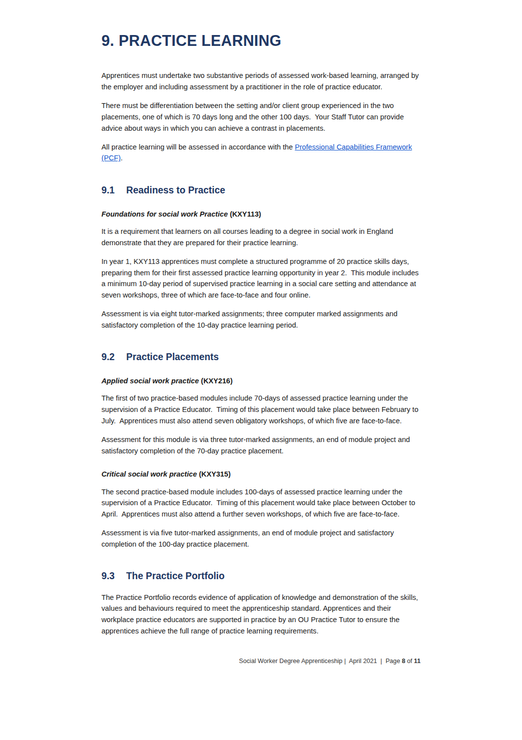9. PRACTICE LEARNING
Apprentices must undertake two substantive periods of assessed work-based learning, arranged by the employer and including assessment by a practitioner in the role of practice educator.
There must be differentiation between the setting and/or client group experienced in the two placements, one of which is 70 days long and the other 100 days. Your Staff Tutor can provide advice about ways in which you can achieve a contrast in placements.
All practice learning will be assessed in accordance with the Professional Capabilities Framework (PCF).
9.1 Readiness to Practice
Foundations for social work Practice (KXY113)
It is a requirement that learners on all courses leading to a degree in social work in England demonstrate that they are prepared for their practice learning.
In year 1, KXY113 apprentices must complete a structured programme of 20 practice skills days, preparing them for their first assessed practice learning opportunity in year 2. This module includes a minimum 10-day period of supervised practice learning in a social care setting and attendance at seven workshops, three of which are face-to-face and four online.
Assessment is via eight tutor-marked assignments; three computer marked assignments and satisfactory completion of the 10-day practice learning period.
9.2 Practice Placements
Applied social work practice (KXY216)
The first of two practice-based modules include 70-days of assessed practice learning under the supervision of a Practice Educator. Timing of this placement would take place between February to July. Apprentices must also attend seven obligatory workshops, of which five are face-to-face.
Assessment for this module is via three tutor-marked assignments, an end of module project and satisfactory completion of the 70-day practice placement.
Critical social work practice (KXY315)
The second practice-based module includes 100-days of assessed practice learning under the supervision of a Practice Educator. Timing of this placement would take place between October to April. Apprentices must also attend a further seven workshops, of which five are face-to-face.
Assessment is via five tutor-marked assignments, an end of module project and satisfactory completion of the 100-day practice placement.
9.3 The Practice Portfolio
The Practice Portfolio records evidence of application of knowledge and demonstration of the skills, values and behaviours required to meet the apprenticeship standard. Apprentices and their workplace practice educators are supported in practice by an OU Practice Tutor to ensure the apprentices achieve the full range of practice learning requirements.
Social Worker Degree Apprenticeship | April 2021 | Page 8 of 11